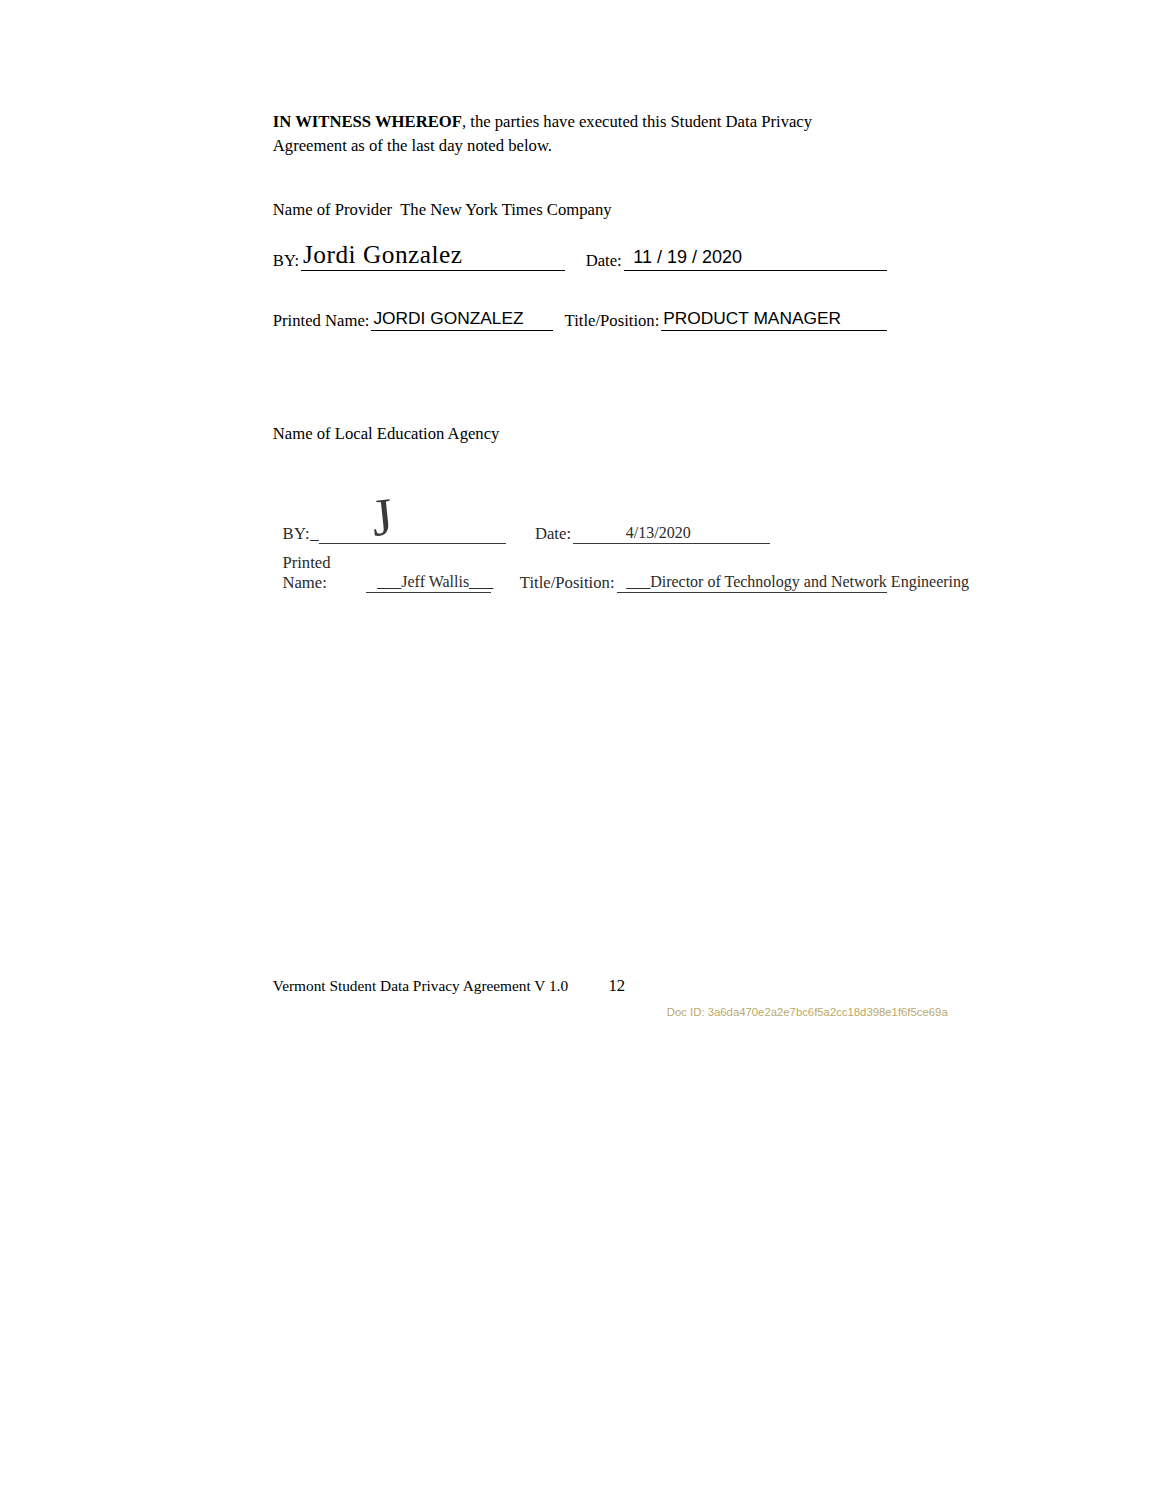IN WITNESS WHEREOF, the parties have executed this Student Data Privacy Agreement as of the last day noted below.
Name of Provider The New York Times Company
BY: Jordi Gonzalez Date: 11 / 19 / 2020
Printed Name: JORDI GONZALEZ Title/Position: PRODUCT MANAGER
Name of Local Education Agency
BY:_ J Date: 4/13/2020
Printed Name: ___Jeff Wallis___ Title/Position: ___Director of Technology and Network Engineering
Vermont Student Data Privacy Agreement V 1.0 12
Doc ID: 3a6da470e2a2e7bc6f5a2cc18d398e1f6f5ce69a